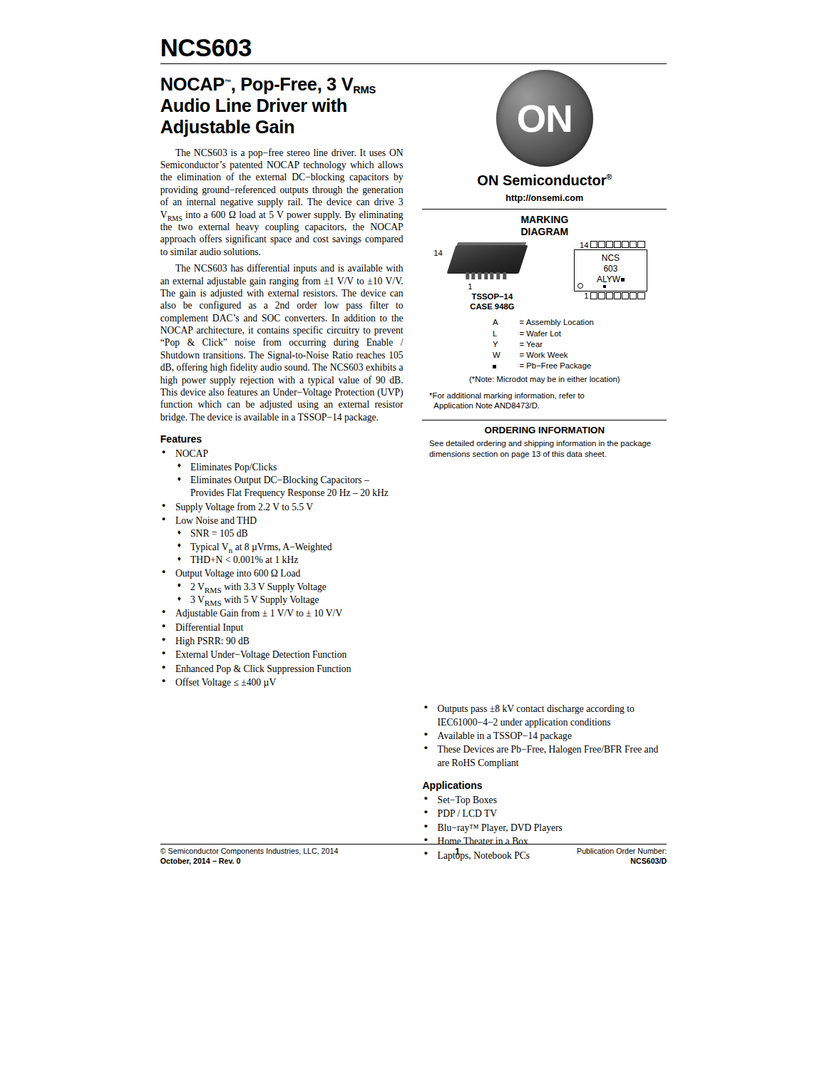NCS603
NOCAP™, Pop-Free, 3 VRMS
Audio Line Driver with
Adjustable Gain
The NCS603 is a pop−free stereo line driver. It uses ON Semiconductor’s patented NOCAP technology which allows the elimination of the external DC−blocking capacitors by providing ground−referenced outputs through the generation of an internal negative supply rail. The device can drive 3 VRMS into a 600 Ω load at 5 V power supply. By eliminating the two external heavy coupling capacitors, the NOCAP approach offers significant space and cost savings compared to similar audio solutions.
The NCS603 has differential inputs and is available with an external adjustable gain ranging from ±1 V/V to ±10 V/V. The gain is adjusted with external resistors. The device can also be configured as a 2nd order low pass filter to complement DAC’s and SOC converters. In addition to the NOCAP architecture, it contains specific circuitry to prevent “Pop & Click” noise from occurring during Enable / Shutdown transitions. The Signal-to-Noise Ratio reaches 105 dB, offering high fidelity audio sound. The NCS603 exhibits a high power supply rejection with a typical value of 90 dB. This device also features an Under−Voltage Protection (UVP) function which can be adjusted using an external resistor bridge. The device is available in a TSSOP−14 package.
Features
NOCAP
Eliminates Pop/Clicks
Eliminates Output DC−Blocking Capacitors – Provides Flat Frequency Response 20 Hz – 20 kHz
Supply Voltage from 2.2 V to 5.5 V
Low Noise and THD
SNR = 105 dB
Typical Vn at 8 µVrms, A−Weighted
THD+N < 0.001% at 1 kHz
Output Voltage into 600 Ω Load
2 VRMS with 3.3 V Supply Voltage
3 VRMS with 5 V Supply Voltage
Adjustable Gain from ± 1 V/V to ± 10 V/V
Differential Input
High PSRR: 90 dB
External Under−Voltage Detection Function
Enhanced Pop & Click Suppression Function
Offset Voltage ≤ ±400 µV
ON Semiconductor®
http://onsemi.com
MARKING
DIAGRAM
14
1
TSSOP−14
CASE 948G
14
NCS
603
ALYW
1
| A | = Assembly Location |
| L | = Wafer Lot |
| Y | = Year |
| W | = Work Week |
| | = Pb−Free Package |
(*Note: Microdot may be in either location)
*For additional marking information, refer to
Application Note AND8473/D.
ORDERING INFORMATION
See detailed ordering and shipping information in the package dimensions section on page 13 of this data sheet.
Outputs pass ±8 kV contact discharge according to IEC61000−4−2 under application conditions
Available in a TSSOP−14 package
These Devices are Pb−Free, Halogen Free/BFR Free and are RoHS Compliant
Applications
Set−Top Boxes
PDP / LCD TV
Blu−ray™ Player, DVD Players
Home Theater in a Box
Laptops, Notebook PCs
© Semiconductor Components Industries, LLC, 2014
October, 2014 − Rev. 0
1
Publication Order Number:
NCS603/D